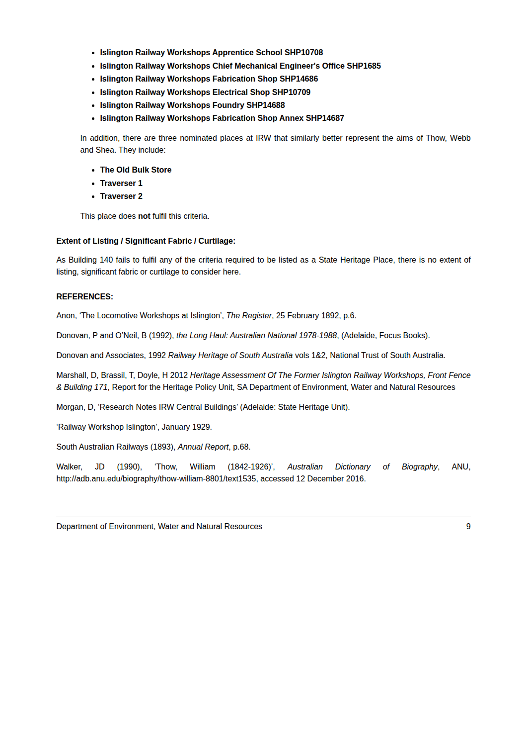Islington Railway Workshops Apprentice School SHP10708
Islington Railway Workshops Chief Mechanical Engineer's Office SHP1685
Islington Railway Workshops Fabrication Shop SHP14686
Islington Railway Workshops Electrical Shop SHP10709
Islington Railway Workshops Foundry SHP14688
Islington Railway Workshops Fabrication Shop Annex SHP14687
In addition, there are three nominated places at IRW that similarly better represent the aims of Thow, Webb and Shea. They include:
The Old Bulk Store
Traverser 1
Traverser 2
This place does not fulfil this criteria.
Extent of Listing / Significant Fabric / Curtilage:
As Building 140 fails to fulfil any of the criteria required to be listed as a State Heritage Place, there is no extent of listing, significant fabric or curtilage to consider here.
REFERENCES:
Anon, ‘The Locomotive Workshops at Islington’, The Register, 25 February 1892, p.6.
Donovan, P and O’Neil, B (1992), the Long Haul: Australian National 1978-1988, (Adelaide, Focus Books).
Donovan and Associates, 1992 Railway Heritage of South Australia vols 1&2, National Trust of South Australia.
Marshall, D, Brassil, T, Doyle, H 2012 Heritage Assessment Of The Former Islington Railway Workshops, Front Fence & Building 171, Report for the Heritage Policy Unit, SA Department of Environment, Water and Natural Resources
Morgan, D, ‘Research Notes IRW Central Buildings’ (Adelaide: State Heritage Unit).
‘Railway Workshop Islington’, January 1929.
South Australian Railways (1893), Annual Report, p.68.
Walker, JD (1990), ‘Thow, William (1842-1926)’, Australian Dictionary of Biography, ANU, http://adb.anu.edu/biography/thow-william-8801/text1535, accessed 12 December 2016.
Department of Environment, Water and Natural Resources 9